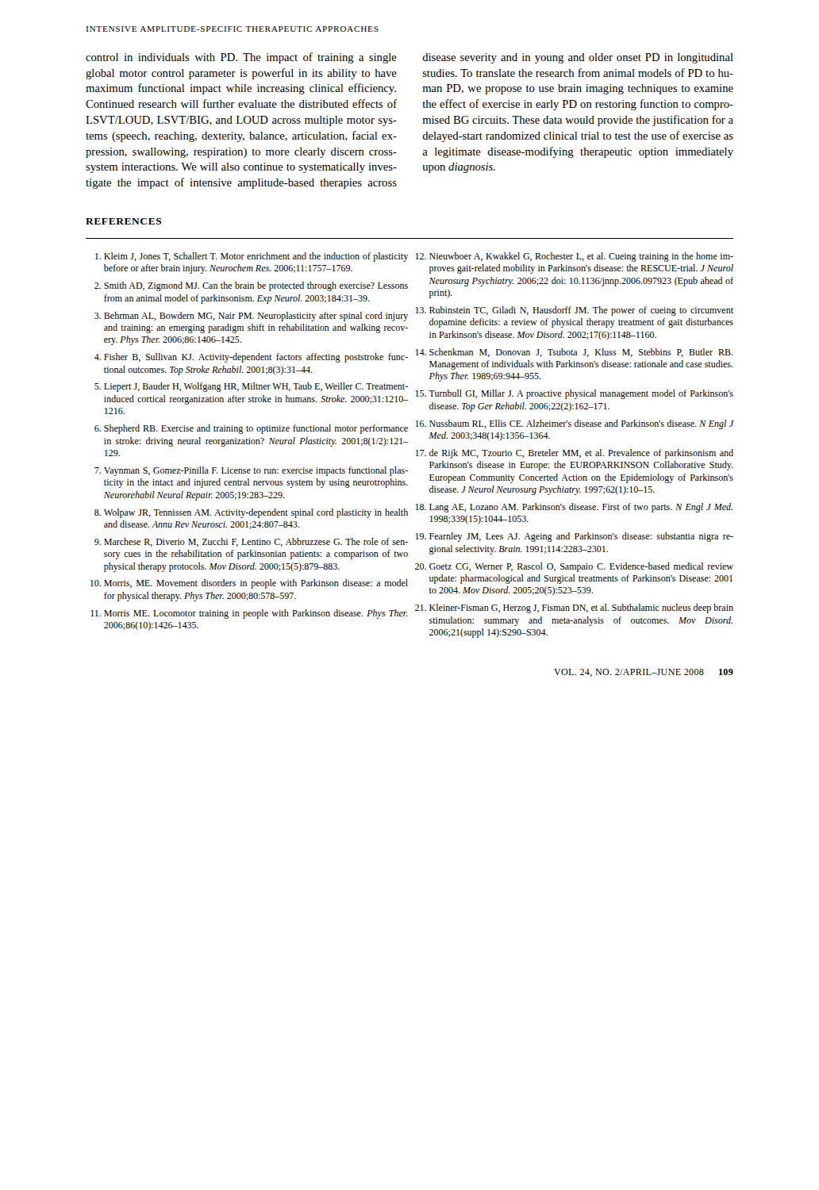Intensive Amplitude-Specific Therapeutic Approaches
control in individuals with PD. The impact of training a single global motor control parameter is powerful in its ability to have maximum functional impact while increasing clinical efficiency. Continued research will further evaluate the distributed effects of LSVT/LOUD, LSVT/BIG, and LOUD across multiple motor systems (speech, reaching, dexterity, balance, articulation, facial expression, swallowing, respiration) to more clearly discern cross-system interactions. We will also continue to systematically investigate the impact of intensive amplitude-based therapies across disease severity and in young and older onset PD in longitudinal studies. To translate the research from animal models of PD to human PD, we propose to use brain imaging techniques to examine the effect of exercise in early PD on restoring function to compromised BG circuits. These data would provide the justification for a delayed-start randomized clinical trial to test the use of exercise as a legitimate disease-modifying therapeutic option immediately upon diagnosis.
REFERENCES
Kleim J, Jones T, Schallert T. Motor enrichment and the induction of plasticity before or after brain injury. Neurochem Res. 2006;11:1757–1769.
Smith AD, Zigmond MJ. Can the brain be protected through exercise? Lessons from an animal model of parkinsonism. Exp Neurol. 2003;184:31–39.
Behrman AL, Bowdern MG, Nair PM. Neuroplasticity after spinal cord injury and training: an emerging paradigm shift in rehabilitation and walking recovery. Phys Ther. 2006;86:1406–1425.
Fisher B, Sullivan KJ. Activity-dependent factors affecting poststroke functional outcomes. Top Stroke Rehabil. 2001;8(3):31–44.
Liepert J, Bauder H, Wolfgang HR, Miltner WH, Taub E, Weiller C. Treatment-induced cortical reorganization after stroke in humans. Stroke. 2000;31:1210–1216.
Shepherd RB. Exercise and training to optimize functional motor performance in stroke: driving neural reorganization? Neural Plasticity. 2001;8(1/2):121–129.
Vaynman S, Gomez-Pinilla F. License to run: exercise impacts functional plasticity in the intact and injured central nervous system by using neurotrophins. Neurorehabil Neural Repair. 2005;19:283–229.
Wolpaw JR, Tennissen AM. Activity-dependent spinal cord plasticity in health and disease. Annu Rev Neurosci. 2001;24:807–843.
Marchese R, Diverio M, Zucchi F, Lentino C, Abbruzzese G. The role of sensory cues in the rehabilitation of parkinsonian patients: a comparison of two physical therapy protocols. Mov Disord. 2000;15(5):879–883.
Morris, ME. Movement disorders in people with Parkinson disease: a model for physical therapy. Phys Ther. 2000;80:578–597.
Morris ME. Locomotor training in people with Parkinson disease. Phys Ther. 2006;86(10):1426–1435.
Nieuwboer A, Kwakkel G, Rochester L, et al. Cueing training in the home improves gait-related mobility in Parkinson's disease: the RESCUE-trial. J Neurol Neurosurg Psychiatry. 2006;22 doi: 10.1136/jnnp.2006.097923 (Epub ahead of print).
Rubinstein TC, Giladi N, Hausdorff JM. The power of cueing to circumvent dopamine deficits: a review of physical therapy treatment of gait disturbances in Parkinson's disease. Mov Disord. 2002;17(6):1148–1160.
Schenkman M, Donovan J, Tsubota J, Kluss M, Stebbins P, Butler RB. Management of individuals with Parkinson's disease: rationale and case studies. Phys Ther. 1989;69:944–955.
Turnbull GI, Millar J. A proactive physical management model of Parkinson's disease. Top Ger Rehabil. 2006;22(2):162–171.
Nussbaum RL, Ellis CE. Alzheimer's disease and Parkinson's disease. N Engl J Med. 2003;348(14):1356–1364.
de Rijk MC, Tzourio C, Breteler MM, et al. Prevalence of parkinsonism and Parkinson's disease in Europe: the EUROPARKINSON Collaborative Study. European Community Concerted Action on the Epidemiology of Parkinson's disease. J Neurol Neurosurg Psychiatry. 1997;62(1):10–15.
Lang AE, Lozano AM. Parkinson's disease. First of two parts. N Engl J Med. 1998;339(15):1044–1053.
Fearnley JM, Lees AJ. Ageing and Parkinson's disease: substantia nigra regional selectivity. Brain. 1991;114:2283–2301.
Goetz CG, Werner P, Rascol O, Sampaio C. Evidence-based medical review update: pharmacological and Surgical treatments of Parkinson's Disease: 2001 to 2004. Mov Disord. 2005;20(5):523–539.
Kleiner-Fisman G, Herzog J, Fisman DN, et al. Subthalamic nucleus deep brain stimulation: summary and meta-analysis of outcomes. Mov Disord. 2006;21(suppl 14):S290–S304.
VOL. 24, NO. 2/APRIL–JUNE 2008 109